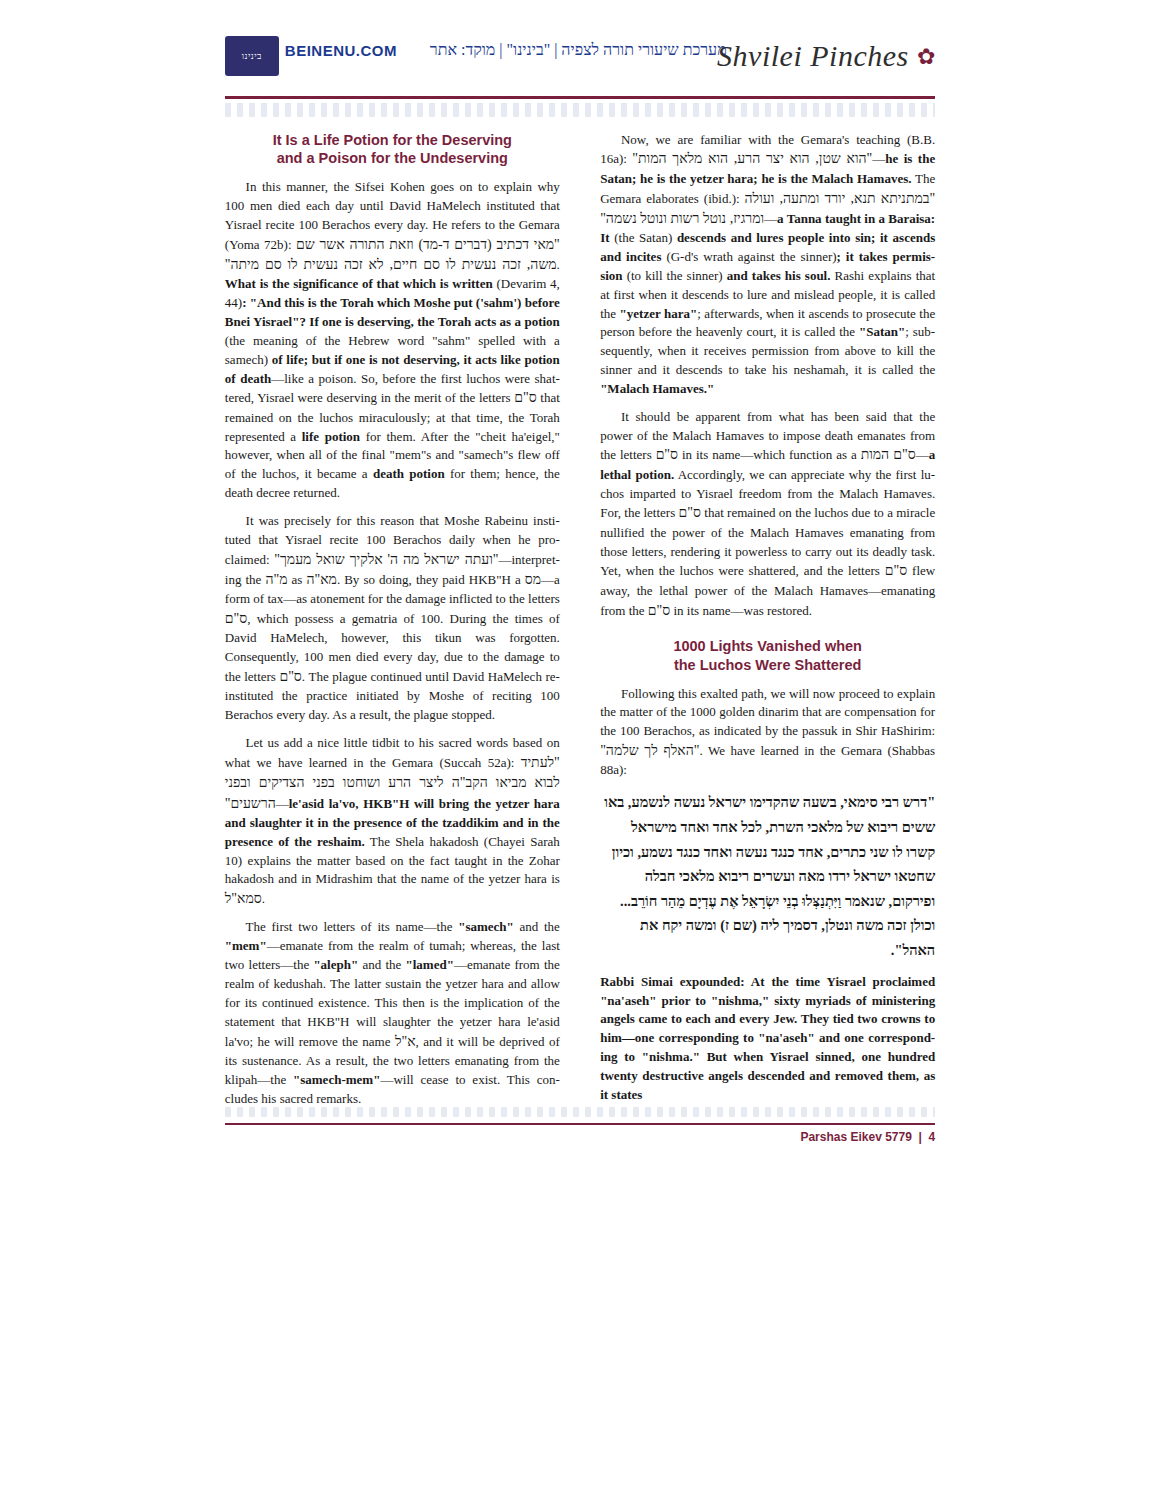בינינו
BEINENU.COM
מערכת שיעורי תורה לצפיה | "בינינו" | מוקד: אתר
Shvilei Pinches ✿
It Is a Life Potion for the Deserving
and a Poison for the Undeserving
In this manner, the Sifsei Kohen goes on to explain why 100 men died each day until David HaMelech instituted that Yisrael recite 100 Berachos every day. He refers to the Gemara (Yoma 72b): "מאי דכתיב (דברים ד-מד) וזאת התורה אשר שם משה, זכה נעשית לו סם חיים, לא זכה נעשית לו סם מיתה". What is the significance of that which is written (Devarim 4, 44): "And this is the Torah which Moshe put ('sahm') before Bnei Yisrael"? If one is deserving, the Torah acts as a potion (the meaning of the Hebrew word "sahm" spelled with a samech) of life; but if one is not deserving, it acts like potion of death—like a poison. So, before the first luchos were shattered, Yisrael were deserving in the merit of the letters ס"ם that remained on the luchos miraculously; at that time, the Torah represented a life potion for them. After the "cheit ha'eigel," however, when all of the final "mem"s and "samech"s flew off of the luchos, it became a death potion for them; hence, the death decree returned.
It was precisely for this reason that Moshe Rabeinu instituted that Yisrael recite 100 Berachos daily when he proclaimed: "ועתה ישראל מה ה' אלקיך שואל מעמך"—interpreting the מ"ה as מא"ה. By so doing, they paid HKB"H a מס—a form of tax—as atonement for the damage inflicted to the letters ס"ם, which possess a gematria of 100. During the times of David HaMelech, however, this tikun was forgotten. Consequently, 100 men died every day, due to the damage to the letters ס"ם. The plague continued until David HaMelech reinstituted the practice initiated by Moshe of reciting 100 Berachos every day. As a result, the plague stopped.
Let us add a nice little tidbit to his sacred words based on what we have learned in the Gemara (Succah 52a): "לעתיד לבוא מביאו הקב"ה ליצר הרע ושוחטו בפני הצדיקים ובפני הרשעים"—le'asid la'vo, HKB"H will bring the yetzer hara and slaughter it in the presence of the tzaddikim and in the presence of the reshaim. The Shela hakadosh (Chayei Sarah 10) explains the matter based on the fact taught in the Zohar hakadosh and in Midrashim that the name of the yetzer hara is סמא"ל.
The first two letters of its name—the "samech" and the "mem"—emanate from the realm of tumah; whereas, the last two letters—the "aleph" and the "lamed"—emanate from the realm of kedushah. The latter sustain the yetzer hara and allow for its continued existence. This then is the implication of the statement that HKB"H will slaughter the yetzer hara le'asid la'vo; he will remove the name א"ל, and it will be deprived of its sustenance. As a result, the two letters emanating from the klipah—the "samech-mem"—will cease to exist. This concludes his sacred remarks.
Now, we are familiar with the Gemara's teaching (B.B. 16a): "הוא שטן, הוא יצר הרע, הוא מלאך המות"—he is the Satan; he is the yetzer hara; he is the Malach Hamaves. The Gemara elaborates (ibid.): "במתניתא תנא, יורד ומתעה, ועולה ומרגיז, נוטל רשות ונוטל נשמה"—a Tanna taught in a Baraisa: It (the Satan) descends and lures people into sin; it ascends and incites (G-d's wrath against the sinner); it takes permission (to kill the sinner) and takes his soul. Rashi explains that at first when it descends to lure and mislead people, it is called the "yetzer hara"; afterwards, when it ascends to prosecute the person before the heavenly court, it is called the "Satan"; subsequently, when it receives permission from above to kill the sinner and it descends to take his neshamah, it is called the "Malach Hamaves."
It should be apparent from what has been said that the power of the Malach Hamaves to impose death emanates from the letters ס"ם in its name—which function as a ס"ם המות—a lethal potion. Accordingly, we can appreciate why the first luchos imparted to Yisrael freedom from the Malach Hamaves. For, the letters ס"ם that remained on the luchos due to a miracle nullified the power of the Malach Hamaves emanating from those letters, rendering it powerless to carry out its deadly task. Yet, when the luchos were shattered, and the letters ס"ם flew away, the lethal power of the Malach Hamaves—emanating from the ס"ם in its name—was restored.
1000 Lights Vanished when
the Luchos Were Shattered
Following this exalted path, we will now proceed to explain the matter of the 1000 golden dinarim that are compensation for the 100 Berachos, as indicated by the passuk in Shir HaShirim: "האלף לך שלמה". We have learned in the Gemara (Shabbas 88a):
"דרש רבי סימאי, בשעה שהקדימו ישראל נעשה לנשמע, באו ששים ריבוא של מלאכי השרת, לכל אחד ואחד מישראל קשרו לו שני כתרים, אחד כנגד נעשה ואחד כנגד נשמע, וכיון שחטאו ישראל ירדו מאה ועשרים ריבוא מלאכי חבלה ופירקום, שנאמר וַיִּתְנַצְּלוּ בְנֵי יִשְׂרָאֵל אֶת עֶדְיָם מֵהַר חוֹרֵב... וכולן זכה משה ונטלן, דסמיך ליה (שם ז) ומשה יקח את האהל".
Rabbi Simai expounded: At the time Yisrael proclaimed "na'aseh" prior to "nishma," sixty myriads of ministering angels came to each and every Jew. They tied two crowns to him—one corresponding to "na'aseh" and one corresponding to "nishma." But when Yisrael sinned, one hundred twenty destructive angels descended and removed them, as it states
Parshas Eikev 5779 | 4